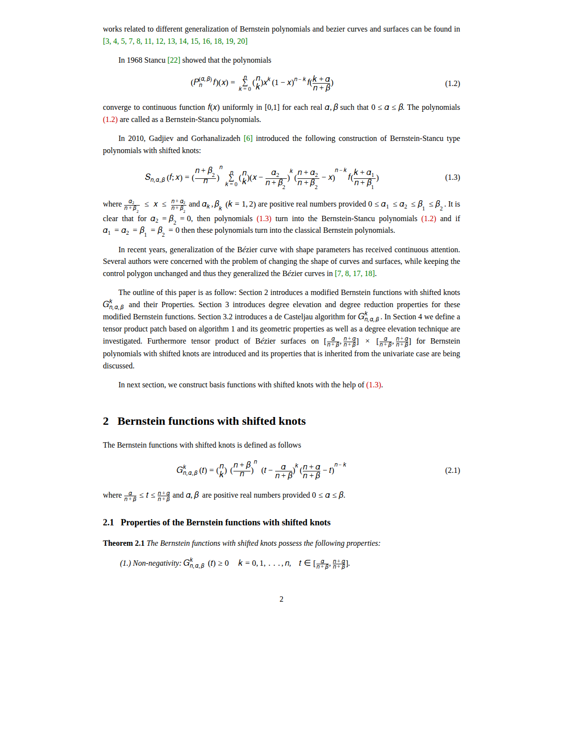works related to different generalization of Bernstein polynomials and bezier curves and surfaces can be found in [3, 4, 5, 7, 8, 11, 12, 13, 14, 15, 16, 18, 19, 20]
In 1968 Stancu [22] showed that the polynomials
( Pn(α,β) f ) (x) = ∑ k=0 n ( nk ) xk (1−x) n−k f ( k+αn+β )
(1.2)
converge to continuous function f(x) uniformly in [0,1] for each real α,β such that 0≤α≤β. The polynomials (1.2) are called as a Bernstein-Stancu polynomials.
In 2010, Gadjiev and Gorhanalizadeh [6] introduced the following construction of Bernstein-Stancu type polynomials with shifted knots:
Sn,α,β (f;x) = (n+β2n) n ∑ k=0 n ( nk ) (x−α2n+β2) k (n+α2n+β2−x) n−k f ( k+α1n+β1 )
(1.3)
where α2n+β2 ≤ x ≤ n+α2n+β2 and αk,βk (k=1,2) are positive real numbers provided 0≤α1≤α2≤β1≤β2. It is clear that for α2=β2=0, then polynomials (1.3) turn into the Bernstein-Stancu polynomials (1.2) and if α1=α2=β1=β2=0 then these polynomials turn into the classical Bernstein polynomials.
In recent years, generalization of the Bézier curve with shape parameters has received continuous attention. Several authors were concerned with the problem of changing the shape of curves and surfaces, while keeping the control polygon unchanged and thus they generalized the Bézier curves in [7, 8, 17, 18].
The outline of this paper is as follow: Section 2 introduces a modified Bernstein functions with shifted knots Gn,α,βk and their Properties. Section 3 introduces degree elevation and degree reduction properties for these modified Bernstein functions. Section 3.2 introduces a de Casteljau algorithm for Gn,α,βk. In Section 4 we define a tensor product patch based on algorithm 1 and its geometric properties as well as a degree elevation technique are investigated. Furthermore tensor product of Bézier surfaces on [αn+β,n+αn+β] × [αn+β,n+αn+β] for Bernstein polynomials with shifted knots are introduced and its properties that is inherited from the univariate case are being discussed.
In next section, we construct basis functions with shifted knots with the help of (1.3).
2 Bernstein functions with shifted knots
The Bernstein functions with shifted knots is defined as follows
Gn,α,βk (t) = ( nk ) (n+βn) n (t−αn+β) k (n+αn+β−t) n−k
(2.1)
where αn+β≤t≤n+αn+β and α,β are positive real numbers provided 0≤α≤β.
2.1 Properties of the Bernstein functions with shifted knots
Theorem 2.1 The Bernstein functions with shifted knots possess the following properties:
(1.) Non-negativity: Gn,α,βk (t)≥0 k=0,1,...,n, t∈[αn+β,n+αn+β].
2